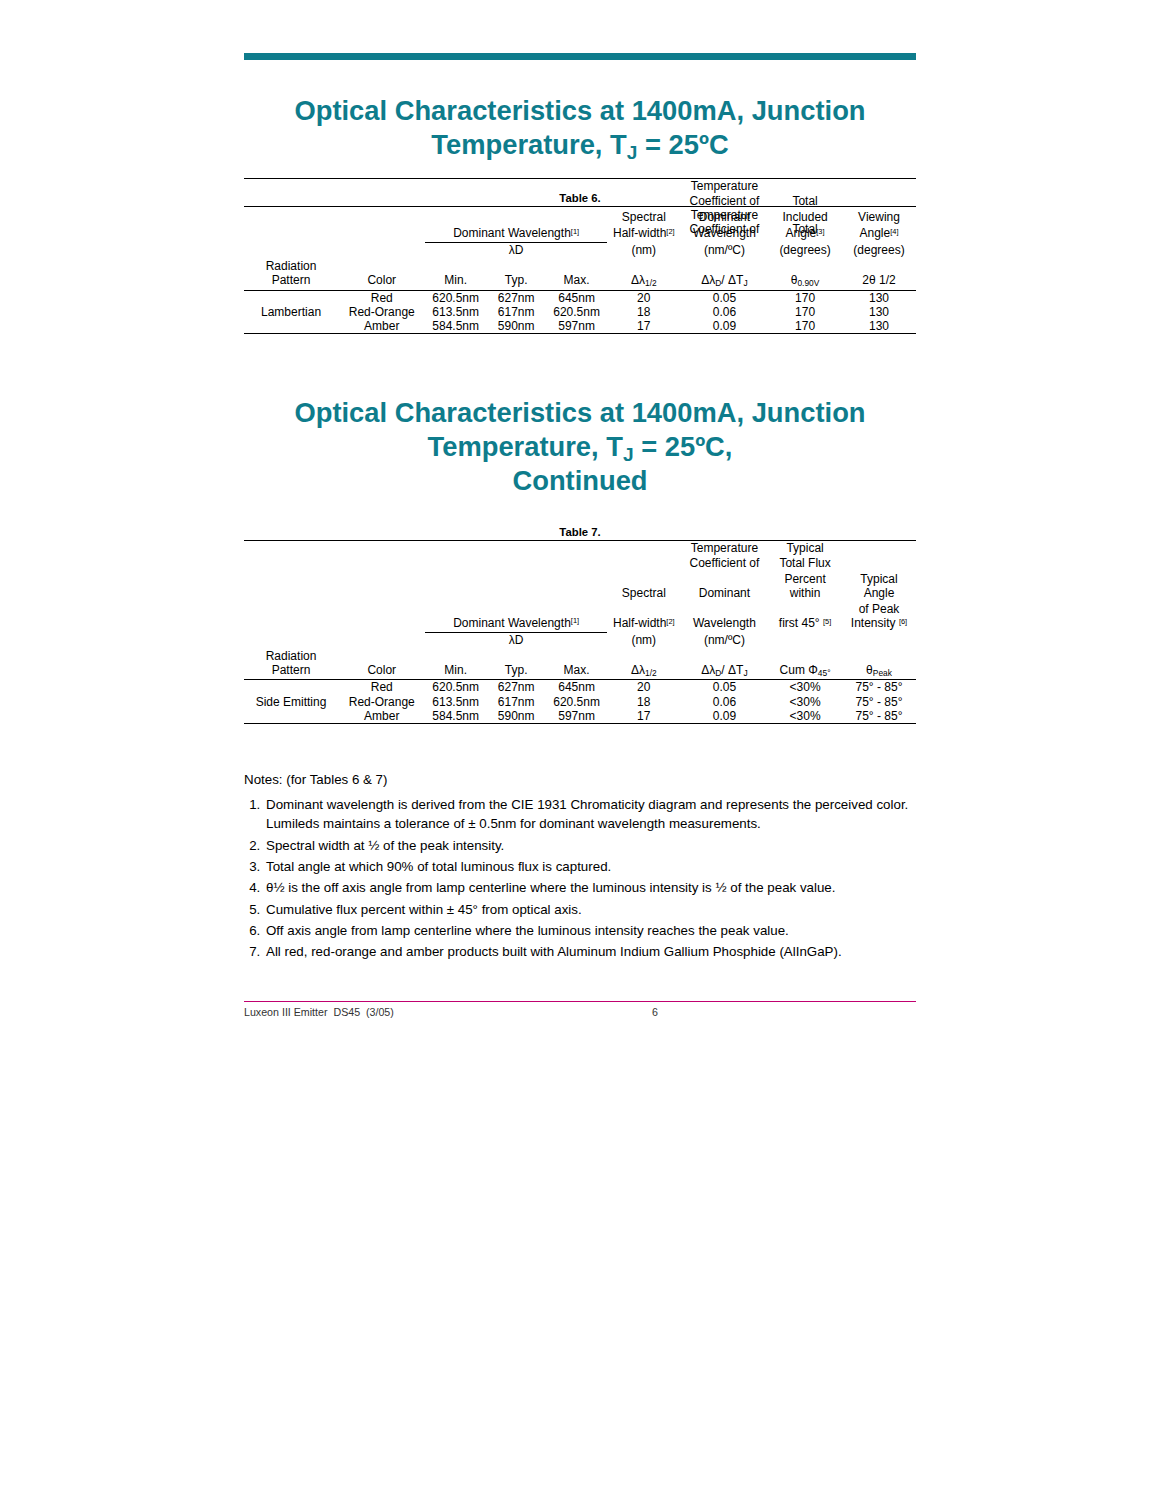Optical Characteristics at 1400mA, Junction Temperature, TJ = 25ºC
Table 6.
| | | | | Temperature Coefficient of | Total | |
| | | | | Temperature Coefficient of | Total | |
| --- | --- | --- | --- | --- | --- | --- |
| | | | Spectral | Dominant | Included | Viewing |
| | | Dominant Wavelength [1] | Half-width [2] | Wavelength | Angle [3] | Angle [4] |
| | | λD | (nm) | (nm/ºC) | (degrees) | (degrees) |
| Radiation Pattern | Color | Min. | Typ. | Max. | Δλ 1/2 | Δλ D / ΔT J | θ 0.90V | 2θ 1/2 |
| | Red | 620.5nm | 627nm | 645nm | 20 | 0.05 | 170 | 130 |
| Lambertian | Red-Orange | 613.5nm | 617nm | 620.5nm | 18 | 0.06 | 170 | 130 |
| | Amber | 584.5nm | 590nm | 597nm | 17 | 0.09 | 170 | 130 |
Optical Characteristics at 1400mA, Junction Temperature, TJ = 25ºC,
Continued
Table 7.
| | | | | Temperature Coefficient of | Typical Total Flux | |
| --- | --- | --- | --- | --- | --- | --- |
| | | | Spectral | Dominant | Percent within | Typical Angle |
| | | Dominant Wavelength [1] | Half-width [2] | Wavelength | first 45° [5] | of Peak Intensity [6] |
| | | λD | (nm) | (nm/ºC) | | |
| Radiation Pattern | Color | Min. | Typ. | Max. | Δλ 1/2 | Δλ D / ΔT J | Cum Φ 45° | θ Peak |
| | Red | 620.5nm | 627nm | 645nm | 20 | 0.05 | <30% | 75° - 85° |
| Side Emitting | Red-Orange | 613.5nm | 617nm | 620.5nm | 18 | 0.06 | <30% | 75° - 85° |
| | Amber | 584.5nm | 590nm | 597nm | 17 | 0.09 | <30% | 75° - 85° |
Notes: (for Tables 6 & 7)
Dominant wavelength is derived from the CIE 1931 Chromaticity diagram and represents the perceived color. Lumileds maintains a tolerance of ± 0.5nm for dominant wavelength measurements.
Spectral width at ½ of the peak intensity.
Total angle at which 90% of total luminous flux is captured.
θ½ is the off axis angle from lamp centerline where the luminous intensity is ½ of the peak value.
Cumulative flux percent within ± 45° from optical axis.
Off axis angle from lamp centerline where the luminous intensity reaches the peak value.
All red, red-orange and amber products built with Aluminum Indium Gallium Phosphide (AlInGaP).
Luxeon III Emitter DS45 (3/05)
6